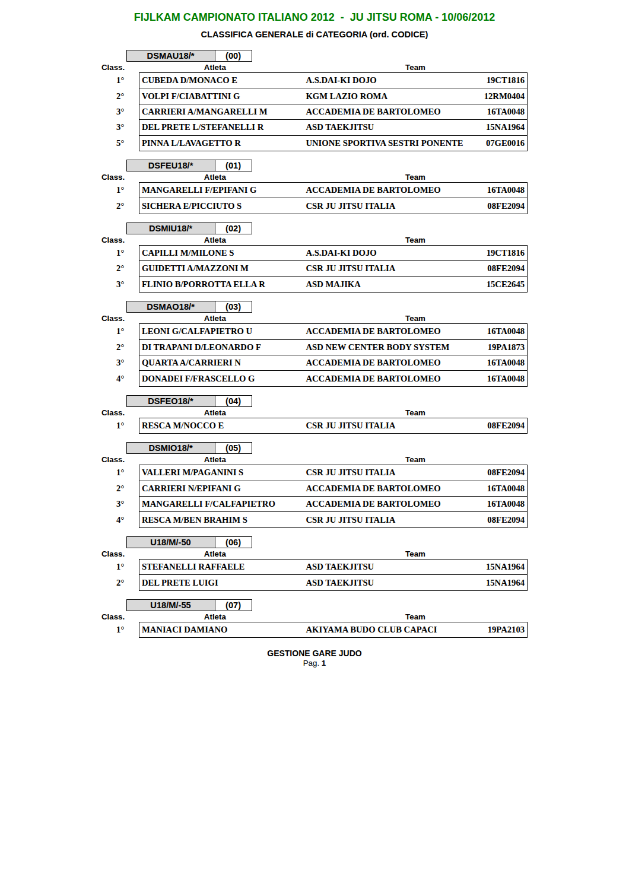FIJLKAM CAMPIONATO ITALIANO 2012 - JU JITSU ROMA - 10/06/2012
CLASSIFICA GENERALE di CATEGORIA (ord. CODICE)
DSMAU18/*
(00)
| Class. | Atleta | Team |
| --- | --- | --- |
| 1° | | CUBEDA D/MONACO E | A.S.DAI-KI DOJO | 19CT1816 |
| 2° | | VOLPI F/CIABATTINI G | KGM LAZIO ROMA | 12RM0404 |
| 3° | | CARRIERI A/MANGARELLI M | ACCADEMIA DE BARTOLOMEO | 16TA0048 |
| 3° | | DEL PRETE L/STEFANELLI R | ASD TAEKJITSU | 15NA1964 |
| 5° | | PINNA L/LAVAGETTO R | UNIONE SPORTIVA SESTRI PONENTE | 07GE0016 |
DSFEU18/*
(01)
| Class. | Atleta | Team |
| --- | --- | --- |
| 1° | | MANGARELLI F/EPIFANI G | ACCADEMIA DE BARTOLOMEO | 16TA0048 |
| 2° | | SICHERA E/PICCIUTO S | CSR JU JITSU ITALIA | 08FE2094 |
DSMIU18/*
(02)
| Class. | Atleta | Team |
| --- | --- | --- |
| 1° | | CAPILLI M/MILONE S | A.S.DAI-KI DOJO | 19CT1816 |
| 2° | | GUIDETTI A/MAZZONI M | CSR JU JITSU ITALIA | 08FE2094 |
| 3° | | FLINIO B/PORROTTA ELLA R | ASD MAJIKA | 15CE2645 |
DSMAO18/*
(03)
| Class. | Atleta | Team |
| --- | --- | --- |
| 1° | | LEONI G/CALFAPIETRO U | ACCADEMIA DE BARTOLOMEO | 16TA0048 |
| 2° | | DI TRAPANI D/LEONARDO F | ASD NEW CENTER BODY SYSTEM | 19PA1873 |
| 3° | | QUARTA A/CARRIERI N | ACCADEMIA DE BARTOLOMEO | 16TA0048 |
| 4° | | DONADEI F/FRASCELLO G | ACCADEMIA DE BARTOLOMEO | 16TA0048 |
DSFEO18/*
(04)
| Class. | Atleta | Team |
| --- | --- | --- |
| 1° | | RESCA M/NOCCO E | CSR JU JITSU ITALIA | 08FE2094 |
DSMIO18/*
(05)
| Class. | Atleta | Team |
| --- | --- | --- |
| 1° | | VALLERI M/PAGANINI S | CSR JU JITSU ITALIA | 08FE2094 |
| 2° | | CARRIERI N/EPIFANI G | ACCADEMIA DE BARTOLOMEO | 16TA0048 |
| 3° | | MANGARELLI F/CALFAPIETRO | ACCADEMIA DE BARTOLOMEO | 16TA0048 |
| 4° | | RESCA M/BEN BRAHIM S | CSR JU JITSU ITALIA | 08FE2094 |
U18/M/-50
(06)
| Class. | Atleta | Team |
| --- | --- | --- |
| 1° | | STEFANELLI RAFFAELE | ASD TAEKJITSU | 15NA1964 |
| 2° | | DEL PRETE LUIGI | ASD TAEKJITSU | 15NA1964 |
U18/M/-55
(07)
| Class. | Atleta | Team |
| --- | --- | --- |
| 1° | | MANIACI DAMIANO | AKIYAMA BUDO CLUB CAPACI | 19PA2103 |
GESTIONE GARE JUDO
Pag. 1